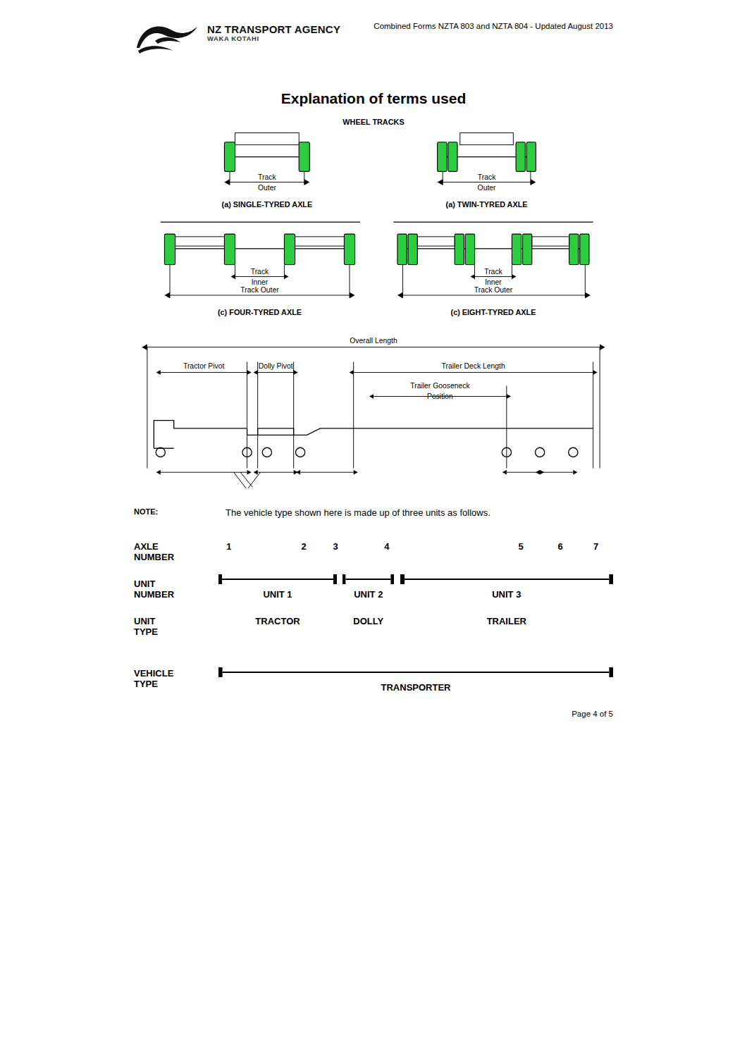NZ TRANSPORT AGENCY
WAKA KOTAHI
Combined Forms NZTA 803 and NZTA 804 - Updated August 2013
Explanation of terms used
WHEEL TRACKS Track Outer (a) SINGLE-TYRED AXLE Track Outer (a) TWIN-TYRED AXLE Track Inner Track Outer (c) FOUR-TYRED AXLE Track Inner Track Outer (c) EIGHT-TYRED AXLE Overall Length Tractor Pivot Dolly Pivot Trailer Deck Length Trailer Gooseneck Position
NOTE:
The vehicle type shown here is made up of three units as follows.
| AXLE NUMBER | 1 2 3 4 5 6 7 |
| UNIT NUMBER | UNIT 1 UNIT 2 UNIT 3 |
| UNIT TYPE | TRACTOR DOLLY TRAILER |
| VEHICLE TYPE | TRANSPORTER |
Page 4 of 5